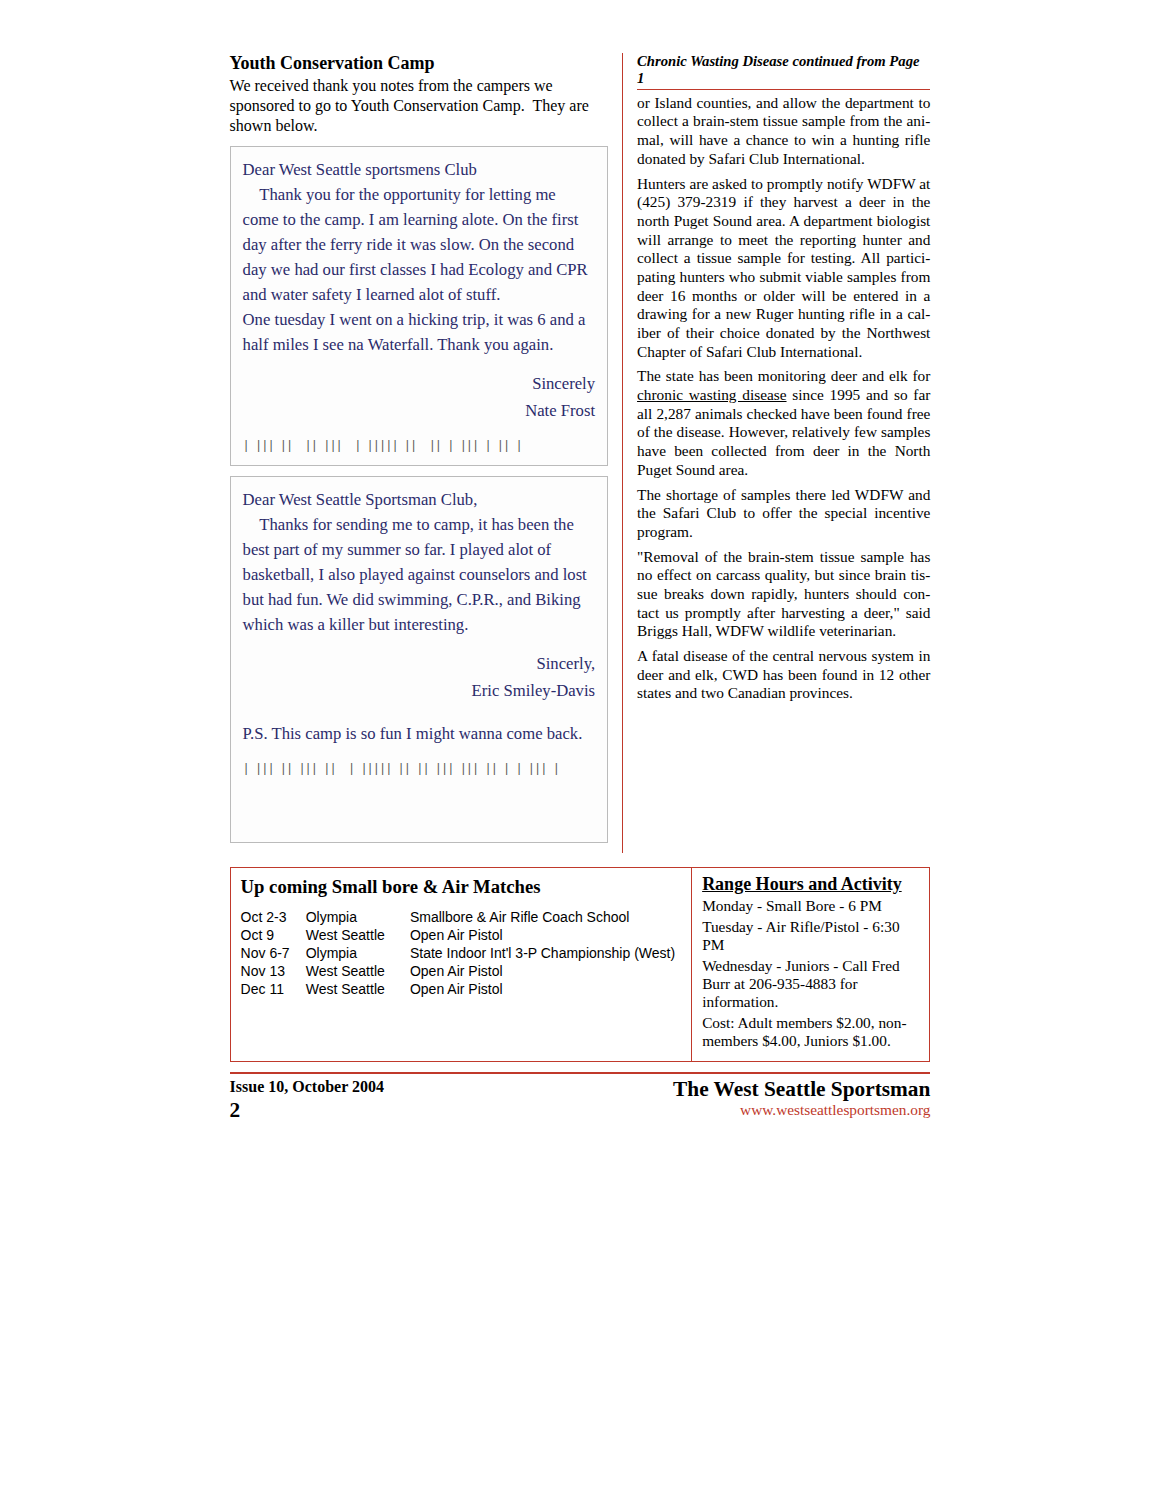Youth Conservation Camp
We received thank you notes from the campers we sponsored to go to Youth Conservation Camp. They are shown below.
Dear West Seattle sportsmens Club
Thank you for the opportunity for letting me come to the camp. I am learning alote. On the first day after the ferry ride it was slow. On the second day we had our first classes I had Ecology and CPR and water safety I learned alot of stuff.
One tuesday I went on a hicking trip, it was 6 and a half miles I see na Waterfall. Thank you again.
Sincerely Nate Frost
| ||| || || ||| | ||||| || || | ||| | || |
Dear West Seattle Sportsman Club,
Thanks for sending me to camp, it has been the best part of my summer so far. I played alot of basketball, I also played against counselors and lost but had fun. We did swimming, C.P.R., and Biking which was a killer but interesting.
Sincerly, Eric Smiley-Davis
P.S. This camp is so fun I might wanna come back.
| ||| || ||| || | ||||| || || ||| ||| || | | ||| |
Chronic Wasting Disease continued from Page 1
or Island counties, and allow the department to collect a brain-stem tissue sample from the animal, will have a chance to win a hunting rifle donated by Safari Club International.
Hunters are asked to promptly notify WDFW at (425) 379-2319 if they harvest a deer in the north Puget Sound area. A department biologist will arrange to meet the reporting hunter and collect a tissue sample for testing. All participating hunters who submit viable samples from deer 16 months or older will be entered in a drawing for a new Ruger hunting rifle in a caliber of their choice donated by the Northwest Chapter of Safari Club International.
The state has been monitoring deer and elk for chronic wasting disease since 1995 and so far all 2,287 animals checked have been found free of the disease. However, relatively few samples have been collected from deer in the North Puget Sound area.
The shortage of samples there led WDFW and the Safari Club to offer the special incentive program.
"Removal of the brain-stem tissue sample has no effect on carcass quality, but since brain tissue breaks down rapidly, hunters should contact us promptly after harvesting a deer," said Briggs Hall, WDFW wildlife veterinarian.
A fatal disease of the central nervous system in deer and elk, CWD has been found in 12 other states and two Canadian provinces.
Up coming Small bore & Air Matches
| Oct 2-3 | Olympia | Smallbore & Air Rifle Coach School |
| Oct 9 | West Seattle | Open Air Pistol |
| Nov 6-7 | Olympia | State Indoor Int'l 3-P Championship (West) |
| Nov 13 | West Seattle | Open Air Pistol |
| Dec 11 | West Seattle | Open Air Pistol |
Range Hours and Activity
Monday - Small Bore - 6 PM
Tuesday - Air Rifle/Pistol - 6:30 PM
Wednesday - Juniors - Call Fred Burr at 206-935-4883 for information.
Cost: Adult members $2.00, non-members $4.00, Juniors $1.00.
Issue 10, October 2004 2
The West Seattle Sportsman
www.westseattlesportsmen.org